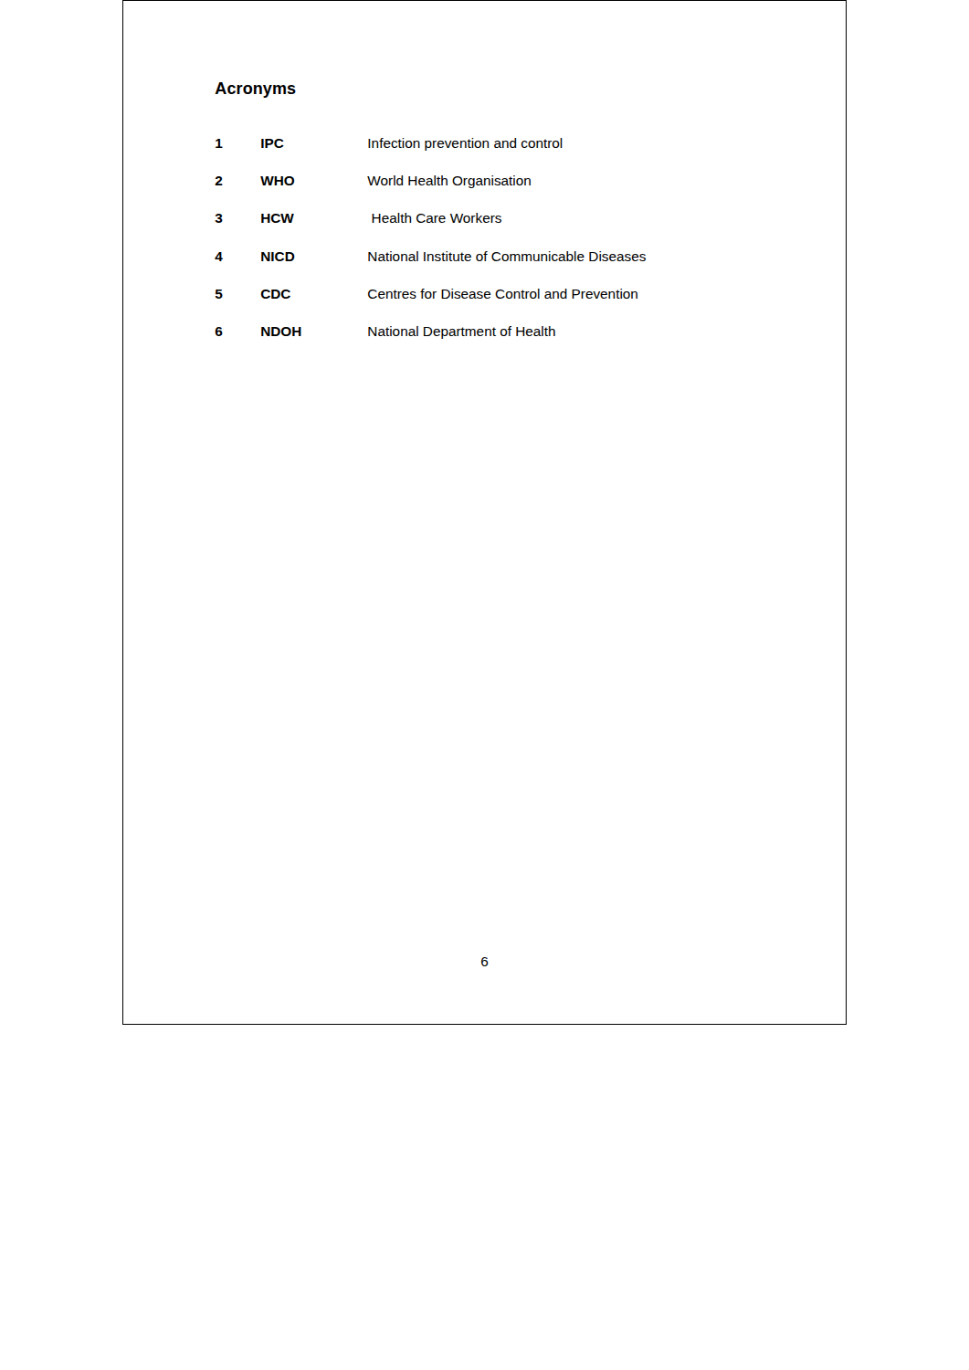Acronyms
| 1 | IPC | Infection prevention and control |
| 2 | WHO | World Health Organisation |
| 3 | HCW | Health Care Workers |
| 4 | NICD | National Institute of Communicable Diseases |
| 5 | CDC | Centres for Disease Control and Prevention |
| 6 | NDOH | National Department of Health |
6